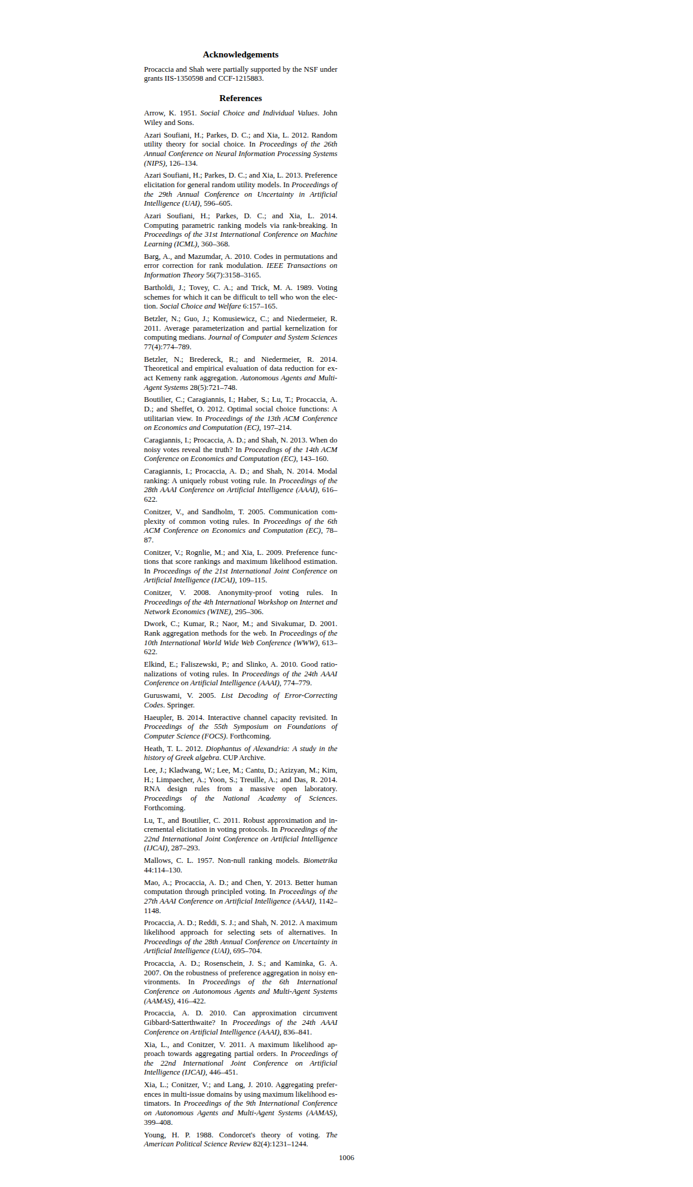Acknowledgements
Procaccia and Shah were partially supported by the NSF under grants IIS-1350598 and CCF-1215883.
References
Arrow, K. 1951. Social Choice and Individual Values. John Wiley and Sons.
Azari Soufiani, H.; Parkes, D. C.; and Xia, L. 2012. Random utility theory for social choice. In Proceedings of the 26th Annual Conference on Neural Information Processing Systems (NIPS), 126–134.
Azari Soufiani, H.; Parkes, D. C.; and Xia, L. 2013. Preference elicitation for general random utility models. In Proceedings of the 29th Annual Conference on Uncertainty in Artificial Intelligence (UAI), 596–605.
Azari Soufiani, H.; Parkes, D. C.; and Xia, L. 2014. Computing parametric ranking models via rank-breaking. In Proceedings of the 31st International Conference on Machine Learning (ICML), 360–368.
Barg, A., and Mazumdar, A. 2010. Codes in permutations and error correction for rank modulation. IEEE Transactions on Information Theory 56(7):3158–3165.
Bartholdi, J.; Tovey, C. A.; and Trick, M. A. 1989. Voting schemes for which it can be difficult to tell who won the election. Social Choice and Welfare 6:157–165.
Betzler, N.; Guo, J.; Komusiewicz, C.; and Niedermeier, R. 2011. Average parameterization and partial kernelization for computing medians. Journal of Computer and System Sciences 77(4):774–789.
Betzler, N.; Bredereck, R.; and Niedermeier, R. 2014. Theoretical and empirical evaluation of data reduction for exact Kemeny rank aggregation. Autonomous Agents and Multi-Agent Systems 28(5):721–748.
Boutilier, C.; Caragiannis, I.; Haber, S.; Lu, T.; Procaccia, A. D.; and Sheffet, O. 2012. Optimal social choice functions: A utilitarian view. In Proceedings of the 13th ACM Conference on Economics and Computation (EC), 197–214.
Caragiannis, I.; Procaccia, A. D.; and Shah, N. 2013. When do noisy votes reveal the truth? In Proceedings of the 14th ACM Conference on Economics and Computation (EC), 143–160.
Caragiannis, I.; Procaccia, A. D.; and Shah, N. 2014. Modal ranking: A uniquely robust voting rule. In Proceedings of the 28th AAAI Conference on Artificial Intelligence (AAAI), 616–622.
Conitzer, V., and Sandholm, T. 2005. Communication complexity of common voting rules. In Proceedings of the 6th ACM Conference on Economics and Computation (EC), 78–87.
Conitzer, V.; Rognlie, M.; and Xia, L. 2009. Preference functions that score rankings and maximum likelihood estimation. In Proceedings of the 21st International Joint Conference on Artificial Intelligence (IJCAI), 109–115.
Conitzer, V. 2008. Anonymity-proof voting rules. In Proceedings of the 4th International Workshop on Internet and Network Economics (WINE), 295–306.
Dwork, C.; Kumar, R.; Naor, M.; and Sivakumar, D. 2001. Rank aggregation methods for the web. In Proceedings of the 10th International World Wide Web Conference (WWW), 613–622.
Elkind, E.; Faliszewski, P.; and Slinko, A. 2010. Good rationalizations of voting rules. In Proceedings of the 24th AAAI Conference on Artificial Intelligence (AAAI), 774–779.
Guruswami, V. 2005. List Decoding of Error-Correcting Codes. Springer.
Haeupler, B. 2014. Interactive channel capacity revisited. In Proceedings of the 55th Symposium on Foundations of Computer Science (FOCS). Forthcoming.
Heath, T. L. 2012. Diophantus of Alexandria: A study in the history of Greek algebra. CUP Archive.
Lee, J.; Kladwang, W.; Lee, M.; Cantu, D.; Azizyan, M.; Kim, H.; Limpaecher, A.; Yoon, S.; Treuille, A.; and Das, R. 2014. RNA design rules from a massive open laboratory. Proceedings of the National Academy of Sciences. Forthcoming.
Lu, T., and Boutilier, C. 2011. Robust approximation and incremental elicitation in voting protocols. In Proceedings of the 22nd International Joint Conference on Artificial Intelligence (IJCAI), 287–293.
Mallows, C. L. 1957. Non-null ranking models. Biometrika 44:114–130.
Mao, A.; Procaccia, A. D.; and Chen, Y. 2013. Better human computation through principled voting. In Proceedings of the 27th AAAI Conference on Artificial Intelligence (AAAI), 1142–1148.
Procaccia, A. D.; Reddi, S. J.; and Shah, N. 2012. A maximum likelihood approach for selecting sets of alternatives. In Proceedings of the 28th Annual Conference on Uncertainty in Artificial Intelligence (UAI), 695–704.
Procaccia, A. D.; Rosenschein, J. S.; and Kaminka, G. A. 2007. On the robustness of preference aggregation in noisy environments. In Proceedings of the 6th International Conference on Autonomous Agents and Multi-Agent Systems (AAMAS), 416–422.
Procaccia, A. D. 2010. Can approximation circumvent Gibbard-Satterthwaite? In Proceedings of the 24th AAAI Conference on Artificial Intelligence (AAAI), 836–841.
Xia, L., and Conitzer, V. 2011. A maximum likelihood approach towards aggregating partial orders. In Proceedings of the 22nd International Joint Conference on Artificial Intelligence (IJCAI), 446–451.
Xia, L.; Conitzer, V.; and Lang, J. 2010. Aggregating preferences in multi-issue domains by using maximum likelihood estimators. In Proceedings of the 9th International Conference on Autonomous Agents and Multi-Agent Systems (AAMAS), 399–408.
Young, H. P. 1988. Condorcet's theory of voting. The American Political Science Review 82(4):1231–1244.
1006